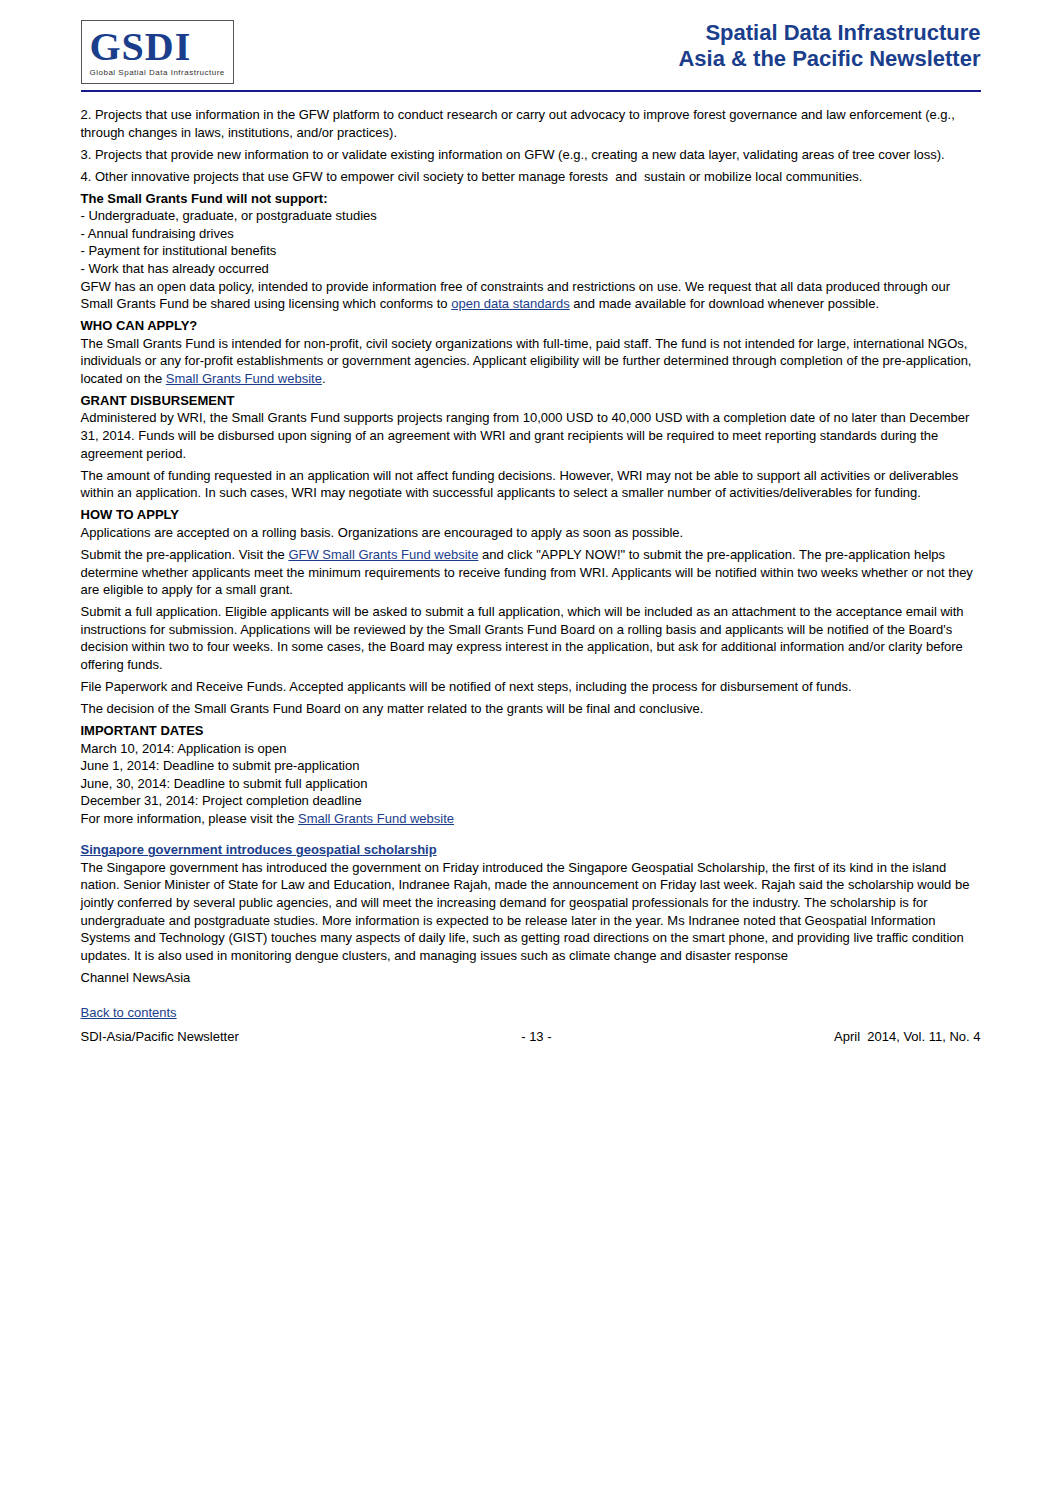GSDI
Global Spatial Data Infrastructure
Spatial Data Infrastructure
Asia & the Pacific Newsletter
2. Projects that use information in the GFW platform to conduct research or carry out advocacy to improve forest governance and law enforcement (e.g., through changes in laws, institutions, and/or practices).
3. Projects that provide new information to or validate existing information on GFW (e.g., creating a new data layer, validating areas of tree cover loss).
4. Other innovative projects that use GFW to empower civil society to better manage forests and sustain or mobilize local communities.
The Small Grants Fund will not support:
Undergraduate, graduate, or postgraduate studies
Annual fundraising drives
Payment for institutional benefits
Work that has already occurred
GFW has an open data policy, intended to provide information free of constraints and restrictions on use. We request that all data produced through our Small Grants Fund be shared using licensing which conforms to open data standards and made available for download whenever possible.
Who can apply?
The Small Grants Fund is intended for non-profit, civil society organizations with full-time, paid staff. The fund is not intended for large, international NGOs, individuals or any for-profit establishments or government agencies. Applicant eligibility will be further determined through completion of the pre-application, located on the Small Grants Fund website.
Grant disbursement
Administered by WRI, the Small Grants Fund supports projects ranging from 10,000 USD to 40,000 USD with a completion date of no later than December 31, 2014. Funds will be disbursed upon signing of an agreement with WRI and grant recipients will be required to meet reporting standards during the agreement period.
The amount of funding requested in an application will not affect funding decisions. However, WRI may not be able to support all activities or deliverables within an application. In such cases, WRI may negotiate with successful applicants to select a smaller number of activities/deliverables for funding.
How to apply
Applications are accepted on a rolling basis. Organizations are encouraged to apply as soon as possible.
Submit the pre-application. Visit the GFW Small Grants Fund website and click "APPLY NOW!" to submit the pre-application. The pre-application helps determine whether applicants meet the minimum requirements to receive funding from WRI. Applicants will be notified within two weeks whether or not they are eligible to apply for a small grant.
Submit a full application. Eligible applicants will be asked to submit a full application, which will be included as an attachment to the acceptance email with instructions for submission. Applications will be reviewed by the Small Grants Fund Board on a rolling basis and applicants will be notified of the Board's decision within two to four weeks. In some cases, the Board may express interest in the application, but ask for additional information and/or clarity before offering funds.
File Paperwork and Receive Funds. Accepted applicants will be notified of next steps, including the process for disbursement of funds.
The decision of the Small Grants Fund Board on any matter related to the grants will be final and conclusive.
Important dates
March 10, 2014: Application is open
June 1, 2014: Deadline to submit pre-application
June, 30, 2014: Deadline to submit full application
December 31, 2014: Project completion deadline
For more information, please visit the Small Grants Fund website
Singapore government introduces geospatial scholarship
The Singapore government has introduced the government on Friday introduced the Singapore Geospatial Scholarship, the first of its kind in the island nation. Senior Minister of State for Law and Education, Indranee Rajah, made the announcement on Friday last week. Rajah said the scholarship would be jointly conferred by several public agencies, and will meet the increasing demand for geospatial professionals for the industry. The scholarship is for undergraduate and postgraduate studies. More information is expected to be release later in the year. Ms Indranee noted that Geospatial Information Systems and Technology (GIST) touches many aspects of daily life, such as getting road directions on the smart phone, and providing live traffic condition updates. It is also used in monitoring dengue clusters, and managing issues such as climate change and disaster response
Channel NewsAsia
Back to contents
SDI-Asia/Pacific Newsletter - 13 - April 2014, Vol. 11, No. 4